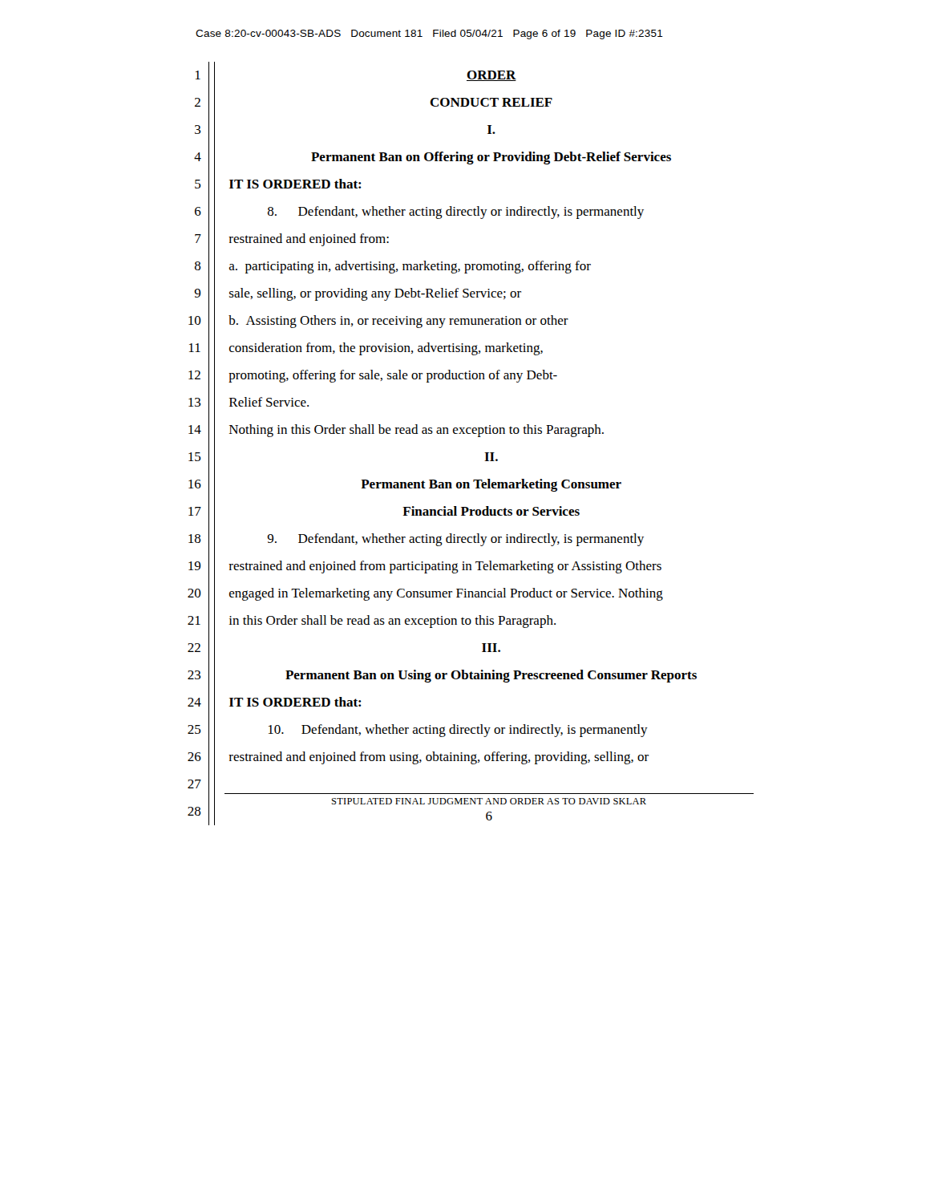Case 8:20-cv-00043-SB-ADS Document 181 Filed 05/04/21 Page 6 of 19 Page ID #:2351
1
2
3
4
5
6
7
8
9
10
11
12
13
14
15
16
17
18
19
20
21
22
23
24
25
26
27
28
ORDER
CONDUCT RELIEF
I.
Permanent Ban on Offering or Providing Debt-Relief Services
IT IS ORDERED that:
8. Defendant, whether acting directly or indirectly, is permanently
restrained and enjoined from:
a. participating in, advertising, marketing, promoting, offering for
sale, selling, or providing any Debt-Relief Service; or
b. Assisting Others in, or receiving any remuneration or other
consideration from, the provision, advertising, marketing,
promoting, offering for sale, sale or production of any Debt-
Relief Service.
Nothing in this Order shall be read as an exception to this Paragraph.
II.
Permanent Ban on Telemarketing Consumer
Financial Products or Services
9. Defendant, whether acting directly or indirectly, is permanently
restrained and enjoined from participating in Telemarketing or Assisting Others
engaged in Telemarketing any Consumer Financial Product or Service. Nothing
in this Order shall be read as an exception to this Paragraph.
III.
Permanent Ban on Using or Obtaining Prescreened Consumer Reports
IT IS ORDERED that:
10. Defendant, whether acting directly or indirectly, is permanently
restrained and enjoined from using, obtaining, offering, providing, selling, or
STIPULATED FINAL JUDGMENT AND ORDER AS TO DAVID SKLAR
6